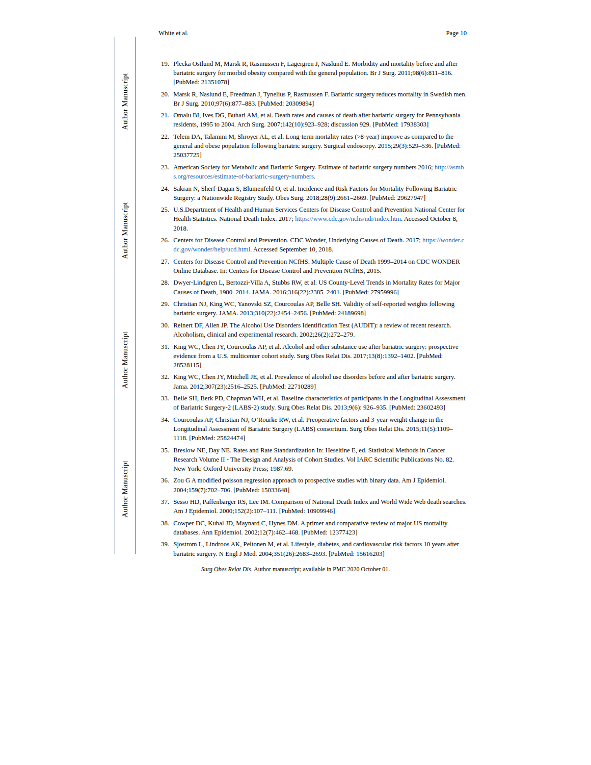Author Manuscript Author Manuscript Author Manuscript Author Manuscript
White et al.
Page 10
Plecka Ostlund M, Marsk R, Rasmussen F, Lagergren J, Naslund E. Morbidity and mortality before and after bariatric surgery for morbid obesity compared with the general population. Br J Surg. 2011;98(6):811–816. [PubMed: 21351078]
Marsk R, Naslund E, Freedman J, Tynelius P, Rasmussen F. Bariatric surgery reduces mortality in Swedish men. Br J Surg. 2010;97(6):877–883. [PubMed: 20309894]
Omalu BI, Ives DG, Buhari AM, et al. Death rates and causes of death after bariatric surgery for Pennsylvania residents, 1995 to 2004. Arch Surg. 2007;142(10):923–928; discussion 929. [PubMed: 17938303]
Telem DA, Talamini M, Shroyer AL, et al. Long-term mortality rates (>8-year) improve as compared to the general and obese population following bariatric surgery. Surgical endoscopy. 2015;29(3):529–536. [PubMed: 25037725]
American Society for Metabolic and Bariatric Surgery. Estimate of bariatric surgery numbers 2016; http://asmbs.org/resources/estimate-of-bariatric-surgery-numbers.
Sakran N, Sherf-Dagan S, Blumenfeld O, et al. Incidence and Risk Factors for Mortality Following Bariatric Surgery: a Nationwide Registry Study. Obes Surg. 2018;28(9):2661–2669. [PubMed: 29627947]
U.S.Department of Health and Human Services Centers for Disease Control and Prevention National Center for Health Statistics. National Death Index. 2017; https://www.cdc.gov/nchs/ndi/index.htm. Accessed October 8, 2018.
Centers for Disease Control and Prevention. CDC Wonder, Underlying Causes of Death. 2017; https://wonder.cdc.gov/wonder/help/ucd.html. Accessed September 10, 2018.
Centers for Disease Control and Prevention NCfHS. Multiple Cause of Death 1999–2014 on CDC WONDER Online Database. In: Centers for Disease Control and Prevention NCfHS, 2015.
Dwyer-Lindgren L, Bertozzi-Villa A, Stubbs RW, et al. US County-Level Trends in Mortality Rates for Major Causes of Death, 1980–2014. JAMA. 2016;316(22):2385–2401. [PubMed: 27959996]
Christian NJ, King WC, Yanovski SZ, Courcoulas AP, Belle SH. Validity of self-reported weights following bariatric surgery. JAMA. 2013;310(22):2454–2456. [PubMed: 24189698]
Reinert DF, Allen JP. The Alcohol Use Disorders Identification Test (AUDIT): a review of recent research. Alcoholism, clinical and experimental research. 2002;26(2):272–279.
King WC, Chen JY, Courcoulas AP, et al. Alcohol and other substance use after bariatric surgery: prospective evidence from a U.S. multicenter cohort study. Surg Obes Relat Dis. 2017;13(8):1392–1402. [PubMed: 28528115]
King WC, Chen JY, Mitchell JE, et al. Prevalence of alcohol use disorders before and after bariatric surgery. Jama. 2012;307(23):2516–2525. [PubMed: 22710289]
Belle SH, Berk PD, Chapman WH, et al. Baseline characteristics of participants in the Longitudinal Assessment of Bariatric Surgery-2 (LABS-2) study. Surg Obes Relat Dis. 2013;9(6): 926–935. [PubMed: 23602493]
Courcoulas AP, Christian NJ, O’Rourke RW, et al. Preoperative factors and 3-year weight change in the Longitudinal Assessment of Bariatric Surgery (LABS) consortium. Surg Obes Relat Dis. 2015;11(5):1109–1118. [PubMed: 25824474]
Breslow NE, Day NE. Rates and Rate Standardization In: Heseltine E, ed. Statistical Methods in Cancer Research Volume II - The Design and Analysis of Cohort Studies. Vol IARC Scientific Publications No. 82. New York: Oxford University Press; 1987:69.
Zou G A modified poisson regression approach to prospective studies with binary data. Am J Epidemiol. 2004;159(7):702–706. [PubMed: 15033648]
Sesso HD, Paffenbarger RS, Lee IM. Comparison of National Death Index and World Wide Web death searches. Am J Epidemiol. 2000;152(2):107–111. [PubMed: 10909946]
Cowper DC, Kubal JD, Maynard C, Hynes DM. A primer and comparative review of major US mortality databases. Ann Epidemiol. 2002;12(7):462–468. [PubMed: 12377423]
Sjostrom L, Lindroos AK, Peltonen M, et al. Lifestyle, diabetes, and cardiovascular risk factors 10 years after bariatric surgery. N Engl J Med. 2004;351(26):2683–2693. [PubMed: 15616203]
Surg Obes Relat Dis. Author manuscript; available in PMC 2020 October 01.